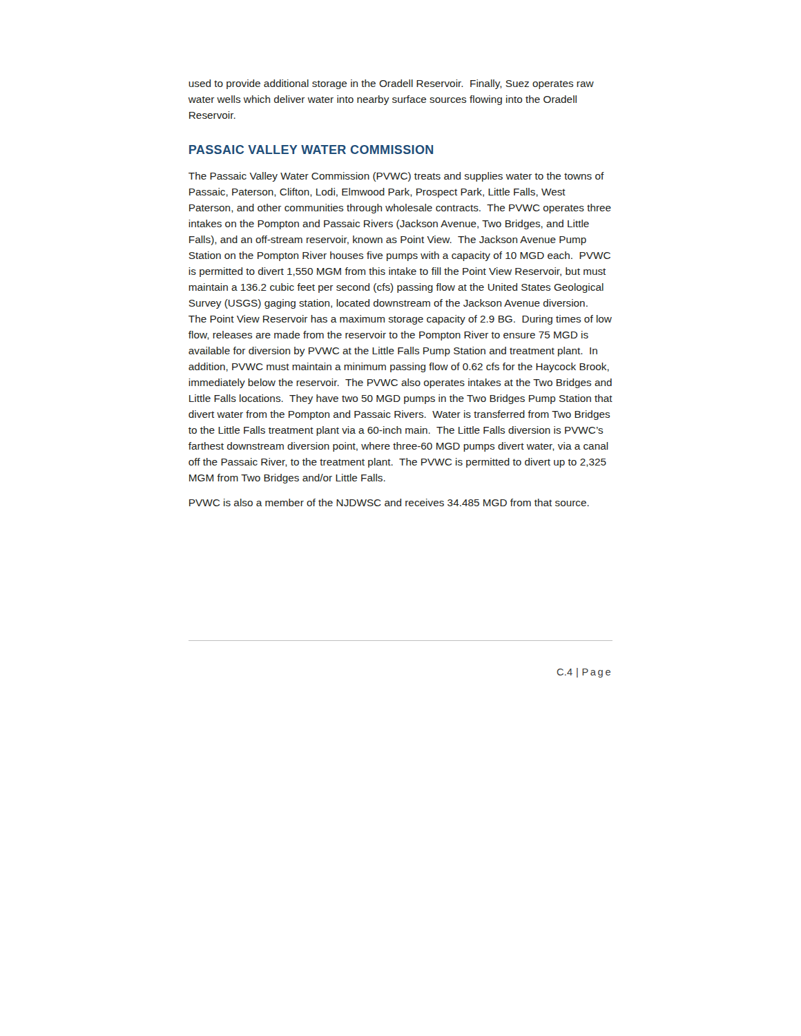used to provide additional storage in the Oradell Reservoir. Finally, Suez operates raw water wells which deliver water into nearby surface sources flowing into the Oradell Reservoir.
Passaic Valley Water Commission
The Passaic Valley Water Commission (PVWC) treats and supplies water to the towns of Passaic, Paterson, Clifton, Lodi, Elmwood Park, Prospect Park, Little Falls, West Paterson, and other communities through wholesale contracts. The PVWC operates three intakes on the Pompton and Passaic Rivers (Jackson Avenue, Two Bridges, and Little Falls), and an off-stream reservoir, known as Point View. The Jackson Avenue Pump Station on the Pompton River houses five pumps with a capacity of 10 MGD each. PVWC is permitted to divert 1,550 MGM from this intake to fill the Point View Reservoir, but must maintain a 136.2 cubic feet per second (cfs) passing flow at the United States Geological Survey (USGS) gaging station, located downstream of the Jackson Avenue diversion. The Point View Reservoir has a maximum storage capacity of 2.9 BG. During times of low flow, releases are made from the reservoir to the Pompton River to ensure 75 MGD is available for diversion by PVWC at the Little Falls Pump Station and treatment plant. In addition, PVWC must maintain a minimum passing flow of 0.62 cfs for the Haycock Brook, immediately below the reservoir. The PVWC also operates intakes at the Two Bridges and Little Falls locations. They have two 50 MGD pumps in the Two Bridges Pump Station that divert water from the Pompton and Passaic Rivers. Water is transferred from Two Bridges to the Little Falls treatment plant via a 60-inch main. The Little Falls diversion is PVWC’s farthest downstream diversion point, where three-60 MGD pumps divert water, via a canal off the Passaic River, to the treatment plant. The PVWC is permitted to divert up to 2,325 MGM from Two Bridges and/or Little Falls.
PVWC is also a member of the NJDWSC and receives 34.485 MGD from that source.
C.4 | Page